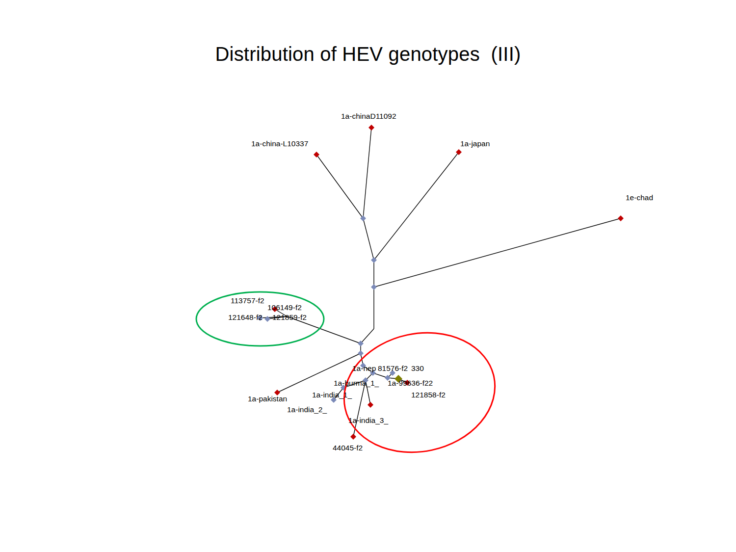Distribution of HEV genotypes (III)
1a-chinaD11092 1a-china-L10337 1a-japan 1e-chad 113757-f2 106149-f2 121648-f2 121859-f2 1a-nep 81576-f2 330 1a-burma_1_ 1a-99636-f22 1a-india_1_ 121858-f2 1a-india_2_ 1a-india_3_ 1a-pakistan 44045-f2